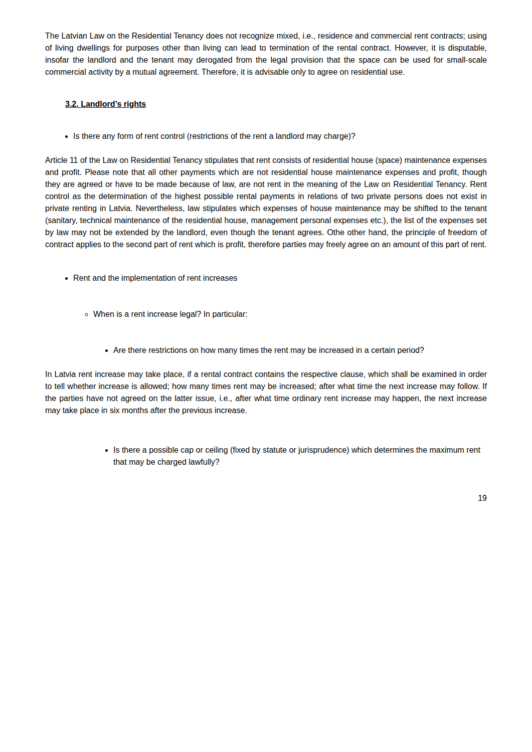The Latvian Law on the Residential Tenancy does not recognize mixed, i.e., residence and commercial rent contracts; using of living dwellings for purposes other than living can lead to termination of the rental contract. However, it is disputable, insofar the landlord and the tenant may derogated from the legal provision that the space can be used for small-scale commercial activity by a mutual agreement. Therefore, it is advisable only to agree on residential use.
3.2. Landlord’s rights
Is there any form of rent control (restrictions of the rent a landlord may charge)?
Article 11 of the Law on Residential Tenancy stipulates that rent consists of residential house (space) maintenance expenses and profit. Please note that all other payments which are not residential house maintenance expenses and profit, though they are agreed or have to be made because of law, are not rent in the meaning of the Law on Residential Tenancy. Rent control as the determination of the highest possible rental payments in relations of two private persons does not exist in private renting in Latvia. Nevertheless, law stipulates which expenses of house maintenance may be shifted to the tenant (sanitary, technical maintenance of the residential house, management personal expenses etc.), the list of the expenses set by law may not be extended by the landlord, even though the tenant agrees. Othe other hand, the principle of freedom of contract applies to the second part of rent which is profit, therefore parties may freely agree on an amount of this part of rent.
Rent and the implementation of rent increases
When is a rent increase legal? In particular:
Are there restrictions on how many times the rent may be increased in a certain period?
In Latvia rent increase may take place, if a rental contract contains the respective clause, which shall be examined in order to tell whether increase is allowed; how many times rent may be increased; after what time the next increase may follow. If the parties have not agreed on the latter issue, i.e., after what time ordinary rent increase may happen, the next increase may take place in six months after the previous increase.
Is there a possible cap or ceiling (fixed by statute or jurisprudence) which determines the maximum rent that may be charged lawfully?
19